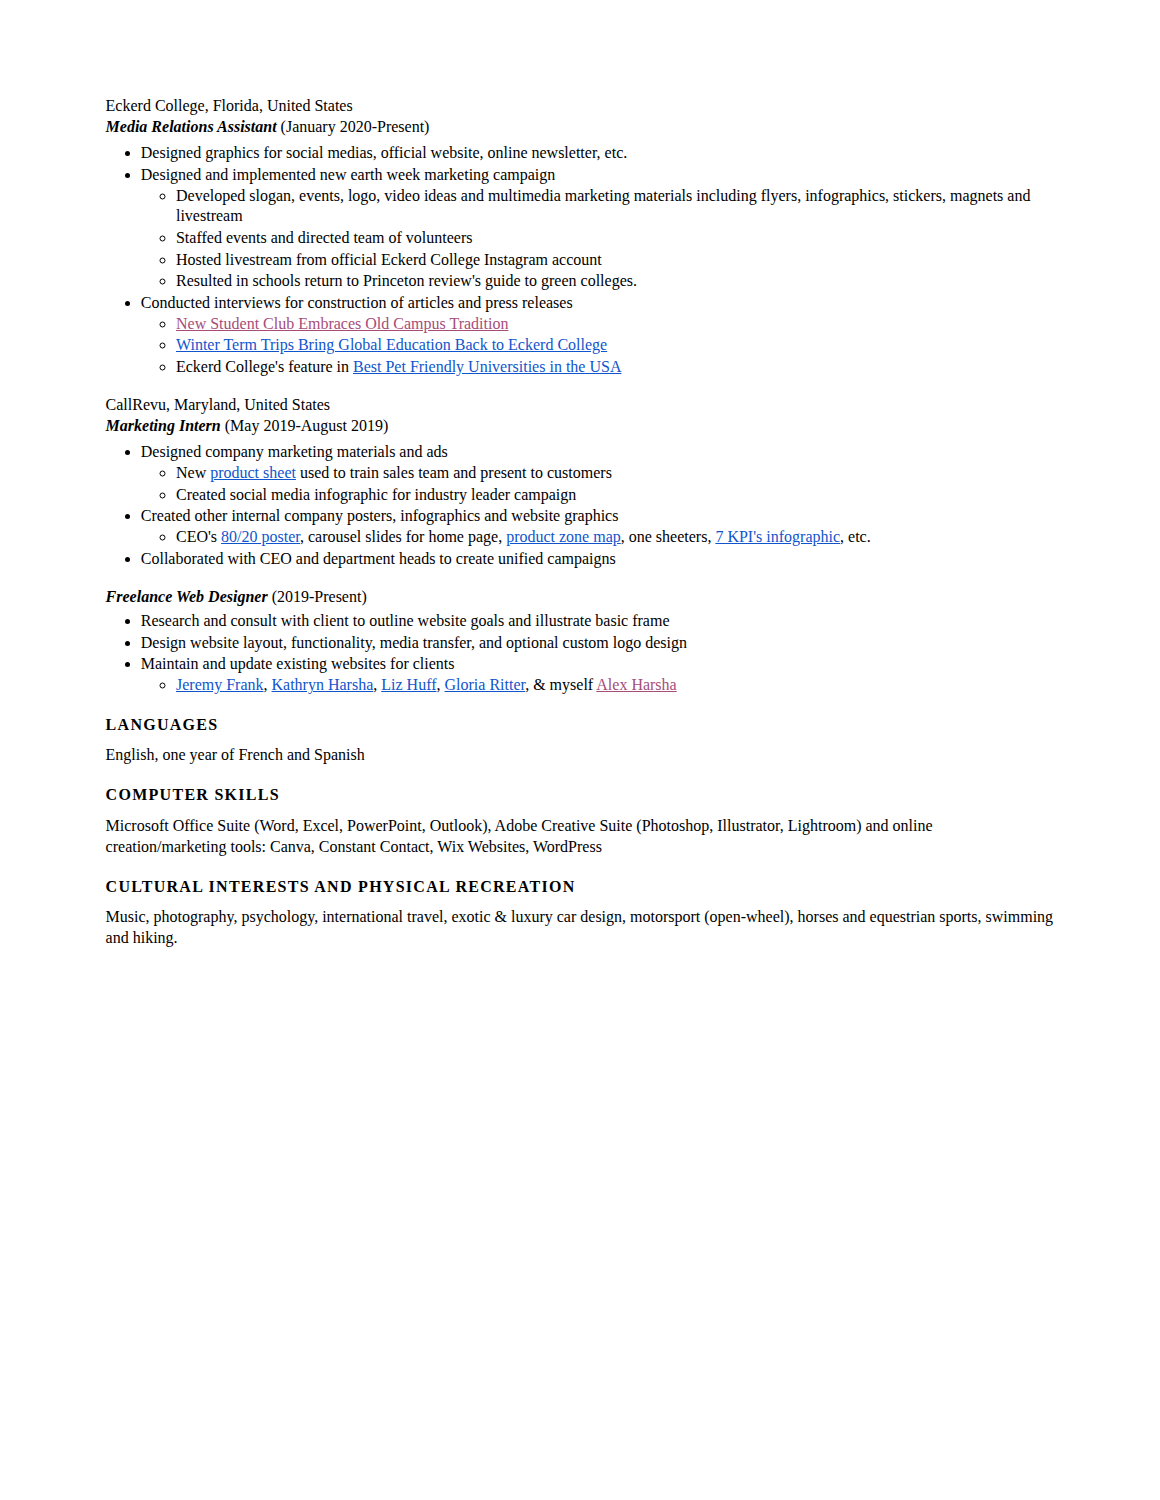Eckerd College, Florida, United States
Media Relations Assistant (January 2020-Present)
Designed graphics for social medias, official website, online newsletter, etc.
Designed and implemented new earth week marketing campaign
Developed slogan, events, logo, video ideas and multimedia marketing materials including flyers, infographics, stickers, magnets and livestream
Staffed events and directed team of volunteers
Hosted livestream from official Eckerd College Instagram account
Resulted in schools return to Princeton review's guide to green colleges.
Conducted interviews for construction of articles and press releases
New Student Club Embraces Old Campus Tradition
Winter Term Trips Bring Global Education Back to Eckerd College
Eckerd College's feature in Best Pet Friendly Universities in the USA
CallRevu, Maryland, United States
Marketing Intern (May 2019-August 2019)
Designed company marketing materials and ads
New product sheet used to train sales team and present to customers
Created social media infographic for industry leader campaign
Created other internal company posters, infographics and website graphics
CEO's 80/20 poster, carousel slides for home page, product zone map, one sheeters, 7 KPI's infographic, etc.
Collaborated with CEO and department heads to create unified campaigns
Freelance Web Designer (2019-Present)
Research and consult with client to outline website goals and illustrate basic frame
Design website layout, functionality, media transfer, and optional custom logo design
Maintain and update existing websites for clients
Jeremy Frank, Kathryn Harsha, Liz Huff, Gloria Ritter, & myself Alex Harsha
Languages
English, one year of French and Spanish
Computer Skills
Microsoft Office Suite (Word, Excel, PowerPoint, Outlook), Adobe Creative Suite (Photoshop, Illustrator, Lightroom) and online creation/marketing tools: Canva, Constant Contact, Wix Websites, WordPress
Cultural Interests and Physical Recreation
Music, photography, psychology, international travel, exotic & luxury car design, motorsport (open-wheel), horses and equestrian sports, swimming and hiking.